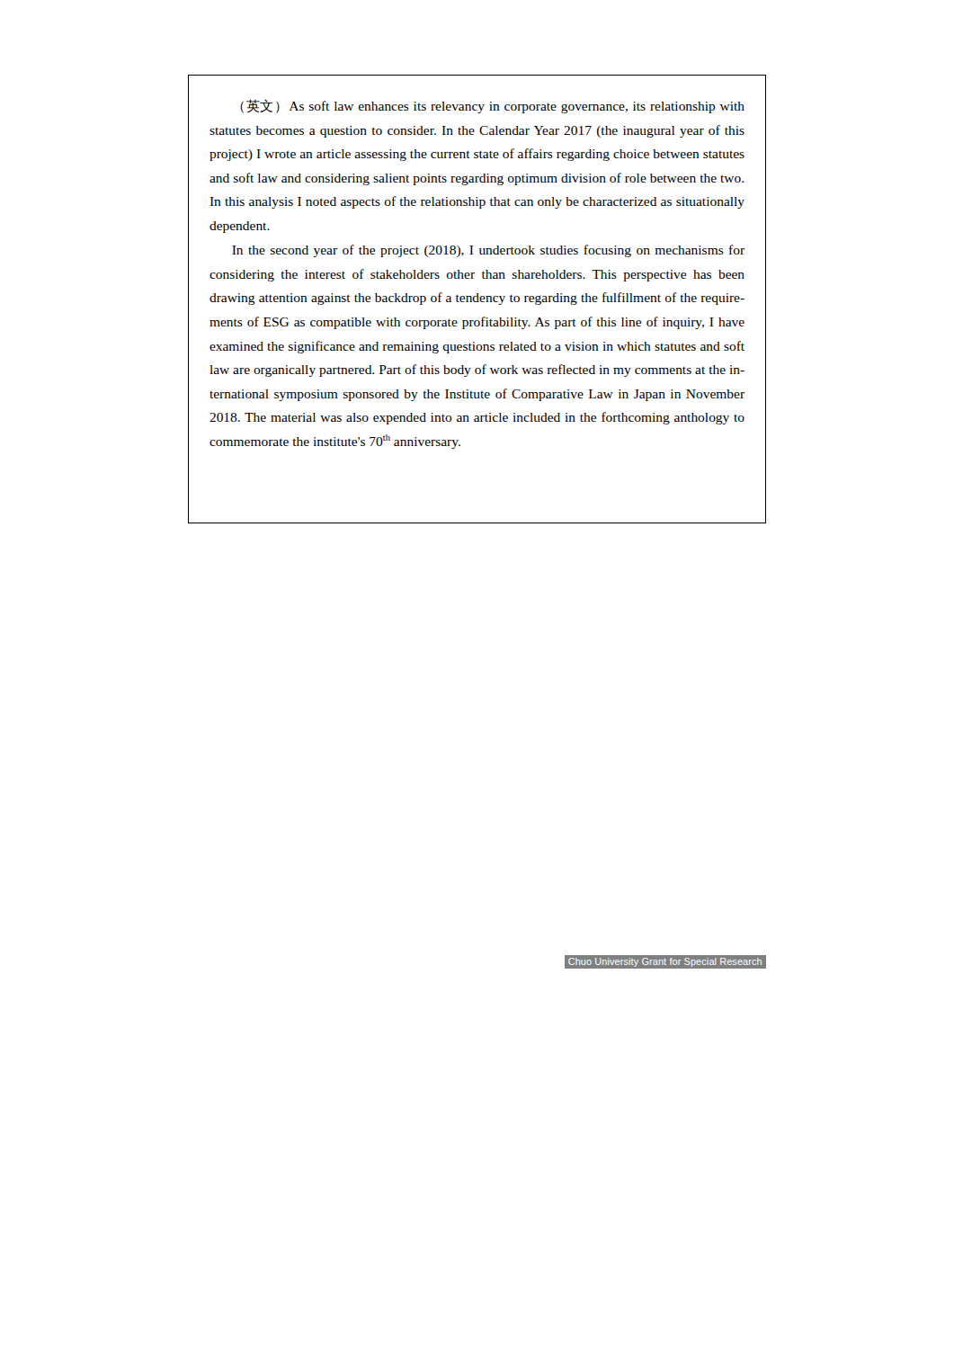（英文）As soft law enhances its relevancy in corporate governance, its relationship with statutes becomes a question to consider. In the Calendar Year 2017 (the inaugural year of this project) I wrote an article assessing the current state of affairs regarding choice between statutes and soft law and considering salient points regarding optimum division of role between the two. In this analysis I noted aspects of the relationship that can only be characterized as situationally dependent.
In the second year of the project (2018), I undertook studies focusing on mechanisms for considering the interest of stakeholders other than shareholders. This perspective has been drawing attention against the backdrop of a tendency to regarding the fulfillment of the requirements of ESG as compatible with corporate profitability. As part of this line of inquiry, I have examined the significance and remaining questions related to a vision in which statutes and soft law are organically partnered. Part of this body of work was reflected in my comments at the international symposium sponsored by the Institute of Comparative Law in Japan in November 2018. The material was also expended into an article included in the forthcoming anthology to commemorate the institute's 70th anniversary.
Chuo University Grant for Special Research